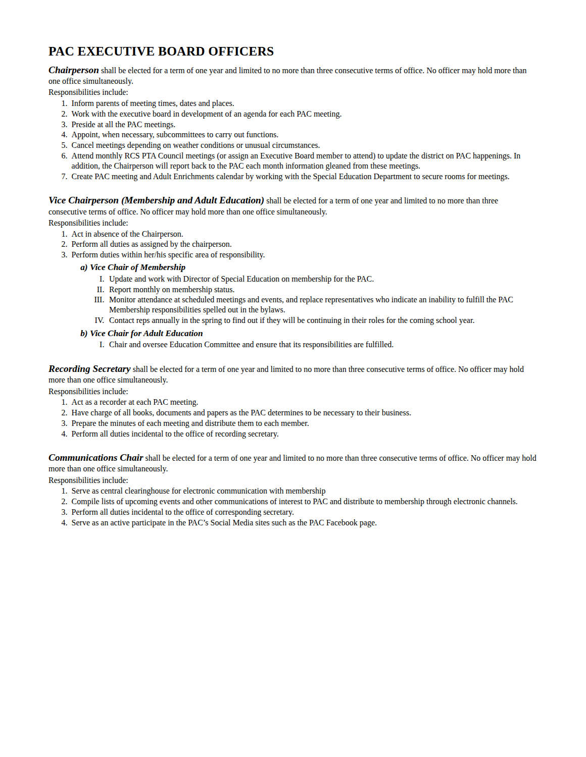PAC EXECUTIVE BOARD OFFICERS
Chairperson shall be elected for a term of one year and limited to no more than three consecutive terms of office. No officer may hold more than one office simultaneously.
Responsibilities include:
Inform parents of meeting times, dates and places.
Work with the executive board in development of an agenda for each PAC meeting.
Preside at all the PAC meetings.
Appoint, when necessary, subcommittees to carry out functions.
Cancel meetings depending on weather conditions or unusual circumstances.
Attend monthly RCS PTA Council meetings (or assign an Executive Board member to attend) to update the district on PAC happenings. In addition, the Chairperson will report back to the PAC each month information gleaned from these meetings.
Create PAC meeting and Adult Enrichments calendar by working with the Special Education Department to secure rooms for meetings.
Vice Chairperson (Membership and Adult Education) shall be elected for a term of one year and limited to no more than three consecutive terms of office. No officer may hold more than one office simultaneously.
Responsibilities include:
Act in absence of the Chairperson.
Perform all duties as assigned by the chairperson.
Perform duties within her/his specific area of responsibility.
a) Vice Chair of Membership
Update and work with Director of Special Education on membership for the PAC.
Report monthly on membership status.
Monitor attendance at scheduled meetings and events, and replace representatives who indicate an inability to fulfill the PAC Membership responsibilities spelled out in the bylaws.
Contact reps annually in the spring to find out if they will be continuing in their roles for the coming school year.
b) Vice Chair for Adult Education
Chair and oversee Education Committee and ensure that its responsibilities are fulfilled.
Recording Secretary shall be elected for a term of one year and limited to no more than three consecutive terms of office. No officer may hold more than one office simultaneously.
Responsibilities include:
Act as a recorder at each PAC meeting.
Have charge of all books, documents and papers as the PAC determines to be necessary to their business.
Prepare the minutes of each meeting and distribute them to each member.
Perform all duties incidental to the office of recording secretary.
Communications Chair shall be elected for a term of one year and limited to no more than three consecutive terms of office. No officer may hold more than one office simultaneously.
Responsibilities include:
Serve as central clearinghouse for electronic communication with membership
Compile lists of upcoming events and other communications of interest to PAC and distribute to membership through electronic channels.
Perform all duties incidental to the office of corresponding secretary.
Serve as an active participate in the PAC’s Social Media sites such as the PAC Facebook page.